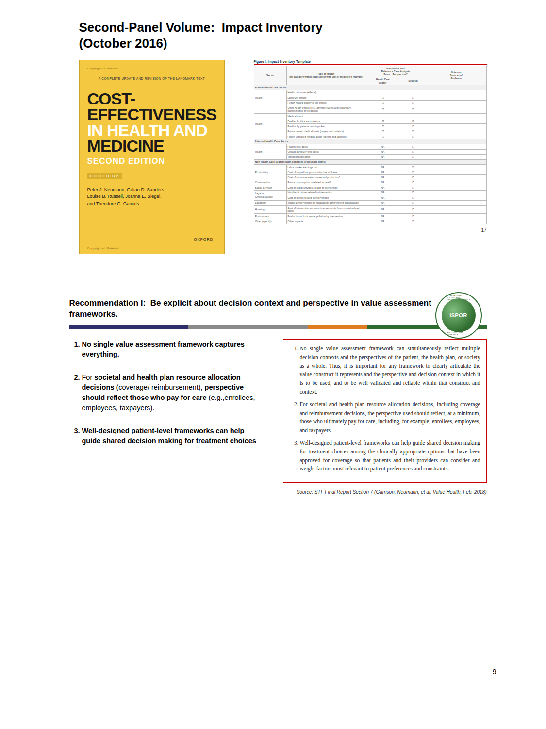Second-Panel Volume: Impact Inventory
(October 2016)
Copyrighted Material
A Complete Update and Revision of the Landmark Text
COST-
EFFECTIVENESS
IN HEALTH AND
MEDICINE
SECOND EDITION
EDITED BY
Peter J. Neumann, Gillian D. Sanders,
Louise B. Russell, Joanna E. Siegel,
and Theodore G. Ganiats
OXFORD
Copyrighted Material
Figure I. Impact Inventory Template
| Sector | Type of Impact (list category within each sector with unit of measure if relevant) | Included in This Reference Case Analysis From... Perspective? | Notes on Sources of Evidence |
| --- | --- | --- | --- |
| Health Care Sector | Societal |
| Formal Health Care Sector |
| Health | Health outcomes (effects) | | | |
| Longevity effects | ☐ | ☐ | |
| Health-related quality-of-life effects | ☐ | ☐ | |
| | Other health effects (e.g., adverse events and secondary transmissions of infections) | ☐ | ☐ | |
| Health | Medical costs | | | |
| Paid for by third-party payers | ☐ | ☐ | |
| Paid for by patients out-of-pocket | ☐ | ☐ | |
| Future related medical costs (payers and patients) | ☐ | ☐ | |
| | Future unrelated medical costs (payers and patients) | ☐ | ☐ | |
| Informal Health Care Sector |
| Health | Patient-time costs | NA | ☐ | |
| Unpaid caregiver-time costs | NA | ☐ | |
| Transportation costs | NA | ☐ | |
| Non-Health Care Sectors (with examples of possible items) |
| Productivity | Labor market earnings lost | NA | ☐ | |
| Cost of unpaid lost productivity due to illness | NA | ☐ | |
| Cost of uncompensated household production* | NA | ☐ | |
| Consumption | Future consumption unrelated to health | NA | ☐ | |
| Social Services | Cost of social services as part of intervention | NA | ☐ | |
| Legal or Criminal Justice | Number of crimes related to intervention | NA | ☐ | |
| Cost of crimes related to intervention | NA | ☐ | |
| Education | Impact of intervention on educational achievement of population | NA | ☐ | |
| Housing | Cost of intervention on home improvements (e.g., removing lead paint) | NA | ☐ | |
| Environment | Production of toxic waste pollution by intervention | NA | ☐ | |
| Other (specify) | Other impacts | NA | ☐ | |
17
Recommendation I: Be explicit about decision context and perspective in value assessment frameworks.
INTERNATIONAL SOCIETY FOR PHARMACOECONOMICS
AND OUTCOMES RESEARCH
No single value assessment framework captures everything.
For societal and health plan resource allocation decisions (coverage/ reimbursement), perspective should reflect those who pay for care (e.g.,enrollees, employees, taxpayers).
Well-designed patient-level frameworks can help guide shared decision making for treatment choices
No single value assessment framework can simultaneously reflect multiple decision contexts and the perspectives of the patient, the health plan, or society as a whole. Thus, it is important for any framework to clearly articulate the value construct it represents and the perspective and decision context in which it is to be used, and to be well validated and reliable within that construct and context.
For societal and health plan resource allocation decisions, including coverage and reimbursement decisions, the perspective used should reflect, at a minimum, those who ultimately pay for care, including, for example, enrollees, employees, and taxpayers.
Well-designed patient-level frameworks can help guide shared decision making for treatment choices among the clinically appropriate options that have been approved for coverage so that patients and their providers can consider and weight factors most relevant to patient preferences and constraints.
Source: STF Final Report Section 7 (Garrison, Neumann, et al, Value Health, Feb. 2018)
9